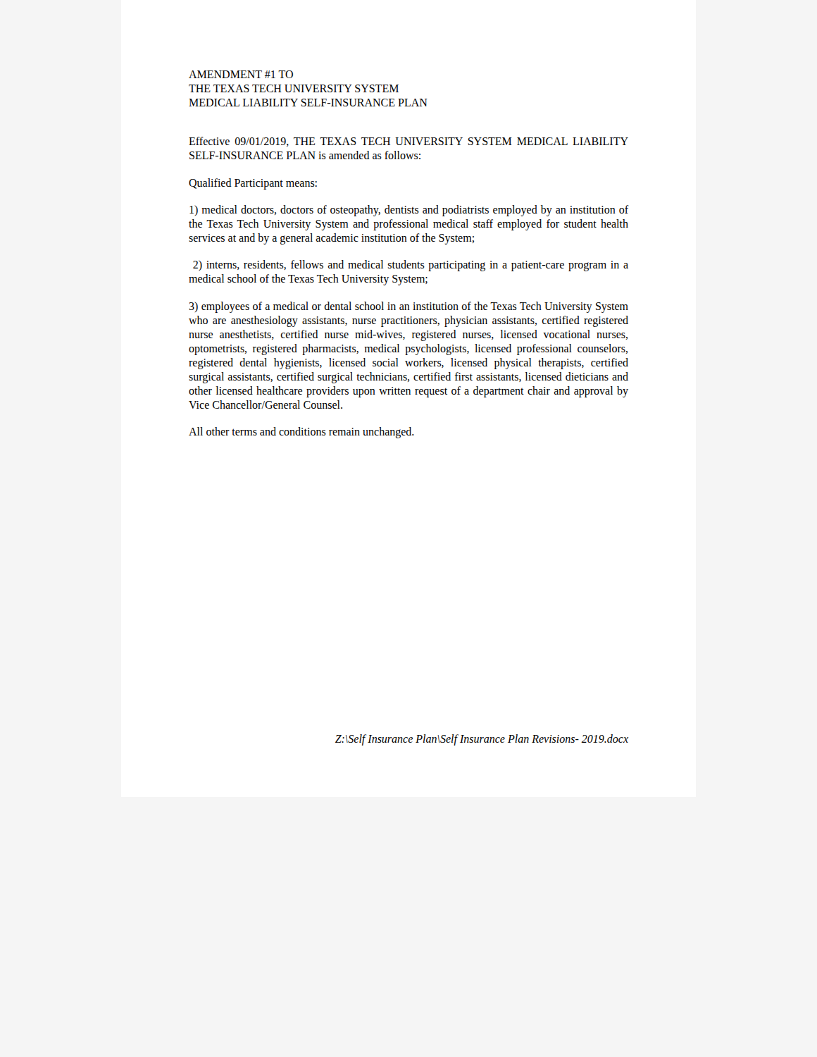Amendment #1 to
The Texas Tech University System
Medical Liability Self-Insurance Plan
Effective 09/01/2019, THE TEXAS TECH UNIVERSITY SYSTEM MEDICAL LIABILITY SELF-INSURANCE PLAN is amended as follows:
Qualified Participant means:
1) medical doctors, doctors of osteopathy, dentists and podiatrists employed by an institution of the Texas Tech University System and professional medical staff employed for student health services at and by a general academic institution of the System;
2) interns, residents, fellows and medical students participating in a patient-care program in a medical school of the Texas Tech University System;
3) employees of a medical or dental school in an institution of the Texas Tech University System who are anesthesiology assistants, nurse practitioners, physician assistants, certified registered nurse anesthetists, certified nurse mid-wives, registered nurses, licensed vocational nurses, optometrists, registered pharmacists, medical psychologists, licensed professional counselors, registered dental hygienists, licensed social workers, licensed physical therapists, certified surgical assistants, certified surgical technicians, certified first assistants, licensed dieticians and other licensed healthcare providers upon written request of a department chair and approval by Vice Chancellor/General Counsel.
All other terms and conditions remain unchanged.
Z:\Self Insurance Plan\Self Insurance Plan Revisions- 2019.docx